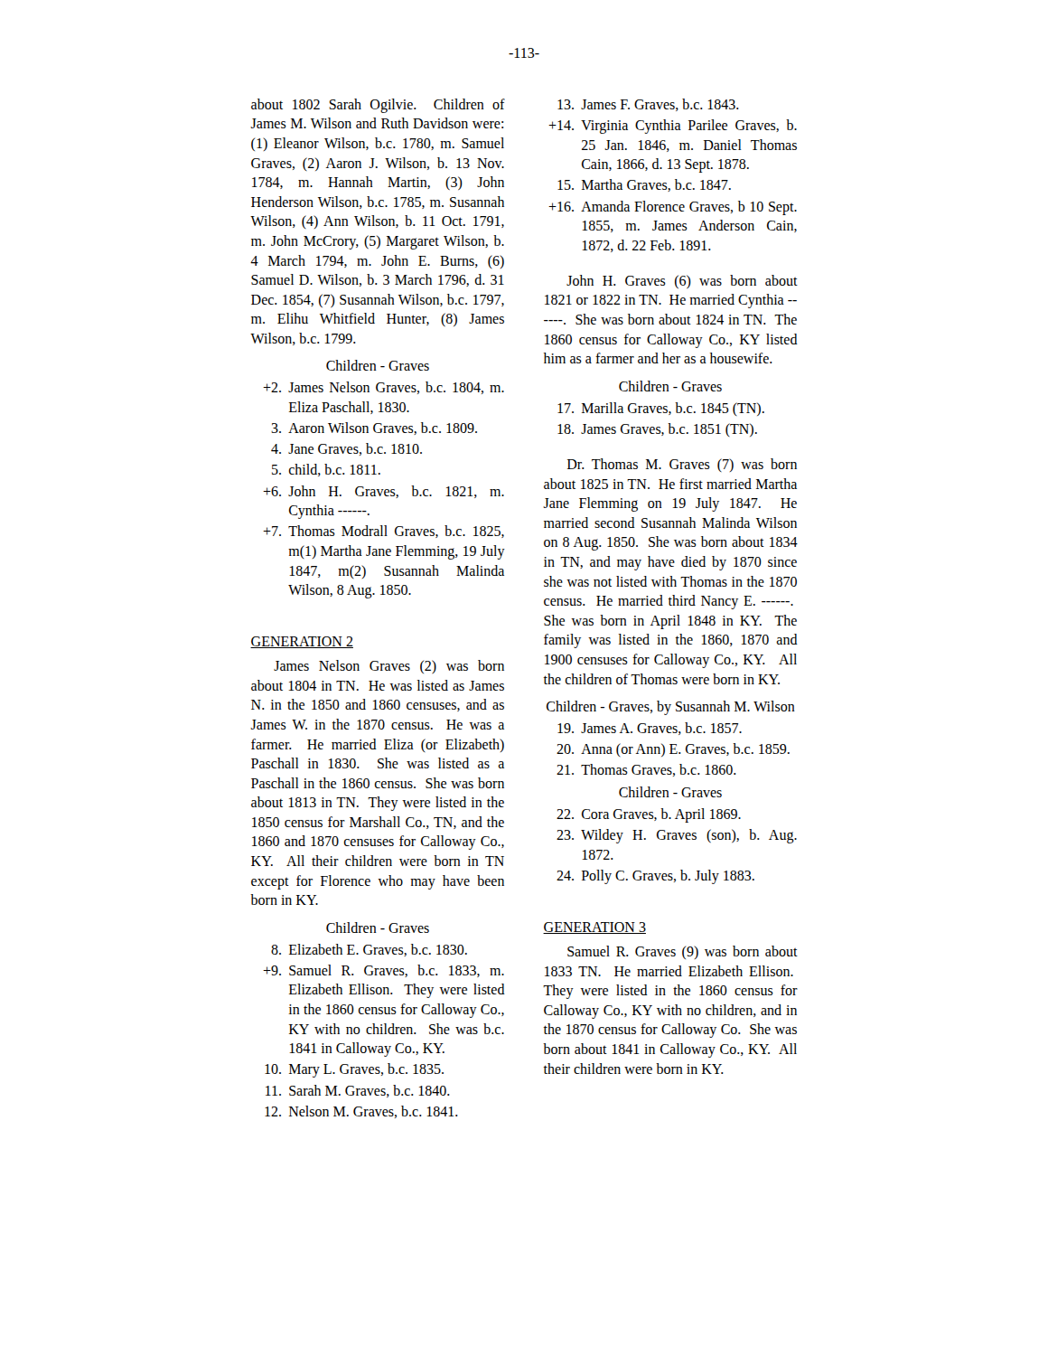-113-
about 1802 Sarah Ogilvie. Children of James M. Wilson and Ruth Davidson were: (1) Eleanor Wilson, b.c. 1780, m. Samuel Graves, (2) Aaron J. Wilson, b. 13 Nov. 1784, m. Hannah Martin, (3) John Henderson Wilson, b.c. 1785, m. Susannah Wilson, (4) Ann Wilson, b. 11 Oct. 1791, m. John McCrory, (5) Margaret Wilson, b. 4 March 1794, m. John E. Burns, (6) Samuel D. Wilson, b. 3 March 1796, d. 31 Dec. 1854, (7) Susannah Wilson, b.c. 1797, m. Elihu Whitfield Hunter, (8) James Wilson, b.c. 1799.
Children - Graves
+2. James Nelson Graves, b.c. 1804, m. Eliza Paschall, 1830.
3. Aaron Wilson Graves, b.c. 1809.
4. Jane Graves, b.c. 1810.
5. child, b.c. 1811.
+6. John H. Graves, b.c. 1821, m. Cynthia ------.
+7. Thomas Modrall Graves, b.c. 1825, m(1) Martha Jane Flemming, 19 July 1847, m(2) Susannah Malinda Wilson, 8 Aug. 1850.
GENERATION 2
James Nelson Graves (2) was born about 1804 in TN. He was listed as James N. in the 1850 and 1860 censuses, and as James W. in the 1870 census. He was a farmer. He married Eliza (or Elizabeth) Paschall in 1830. She was listed as a Paschall in the 1860 census. She was born about 1813 in TN. They were listed in the 1850 census for Marshall Co., TN, and the 1860 and 1870 censuses for Calloway Co., KY. All their children were born in TN except for Florence who may have been born in KY.
Children - Graves
8. Elizabeth E. Graves, b.c. 1830.
+9. Samuel R. Graves, b.c. 1833, m. Elizabeth Ellison. They were listed in the 1860 census for Calloway Co., KY with no children. She was b.c. 1841 in Calloway Co., KY.
10. Mary L. Graves, b.c. 1835.
11. Sarah M. Graves, b.c. 1840.
12. Nelson M. Graves, b.c. 1841.
13. James F. Graves, b.c. 1843.
+14. Virginia Cynthia Parilee Graves, b. 25 Jan. 1846, m. Daniel Thomas Cain, 1866, d. 13 Sept. 1878.
15. Martha Graves, b.c. 1847.
+16. Amanda Florence Graves, b 10 Sept. 1855, m. James Anderson Cain, 1872, d. 22 Feb. 1891.
John H. Graves (6) was born about 1821 or 1822 in TN. He married Cynthia ------. She was born about 1824 in TN. The 1860 census for Calloway Co., KY listed him as a farmer and her as a housewife.
Children - Graves
17. Marilla Graves, b.c. 1845 (TN).
18. James Graves, b.c. 1851 (TN).
Dr. Thomas M. Graves (7) was born about 1825 in TN. He first married Martha Jane Flemming on 19 July 1847. He married second Susannah Malinda Wilson on 8 Aug. 1850. She was born about 1834 in TN, and may have died by 1870 since she was not listed with Thomas in the 1870 census. He married third Nancy E. ------. She was born in April 1848 in KY. The family was listed in the 1860, 1870 and 1900 censuses for Calloway Co., KY. All the children of Thomas were born in KY.
Children - Graves, by Susannah M. Wilson
19. James A. Graves, b.c. 1857.
20. Anna (or Ann) E. Graves, b.c. 1859.
21. Thomas Graves, b.c. 1860.
Children - Graves
22. Cora Graves, b. April 1869.
23. Wildey H. Graves (son), b. Aug. 1872.
24. Polly C. Graves, b. July 1883.
GENERATION 3
Samuel R. Graves (9) was born about 1833 TN. He married Elizabeth Ellison. They were listed in the 1860 census for Calloway Co., KY with no children, and in the 1870 census for Calloway Co. She was born about 1841 in Calloway Co., KY. All their children were born in KY.